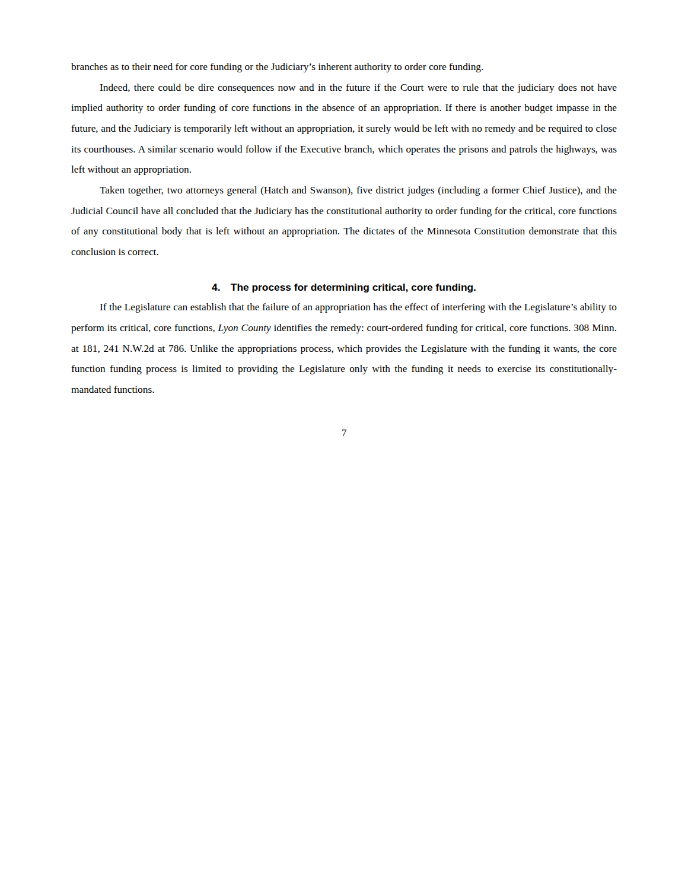branches as to their need for core funding or the Judiciary’s inherent authority to order core funding.
Indeed, there could be dire consequences now and in the future if the Court were to rule that the judiciary does not have implied authority to order funding of core functions in the absence of an appropriation. If there is another budget impasse in the future, and the Judiciary is temporarily left without an appropriation, it surely would be left with no remedy and be required to close its courthouses. A similar scenario would follow if the Executive branch, which operates the prisons and patrols the highways, was left without an appropriation.
Taken together, two attorneys general (Hatch and Swanson), five district judges (including a former Chief Justice), and the Judicial Council have all concluded that the Judiciary has the constitutional authority to order funding for the critical, core functions of any constitutional body that is left without an appropriation. The dictates of the Minnesota Constitution demonstrate that this conclusion is correct.
4. The process for determining critical, core funding.
If the Legislature can establish that the failure of an appropriation has the effect of interfering with the Legislature’s ability to perform its critical, core functions, Lyon County identifies the remedy: court-ordered funding for critical, core functions. 308 Minn. at 181, 241 N.W.2d at 786. Unlike the appropriations process, which provides the Legislature with the funding it wants, the core function funding process is limited to providing the Legislature only with the funding it needs to exercise its constitutionally-mandated functions.
7